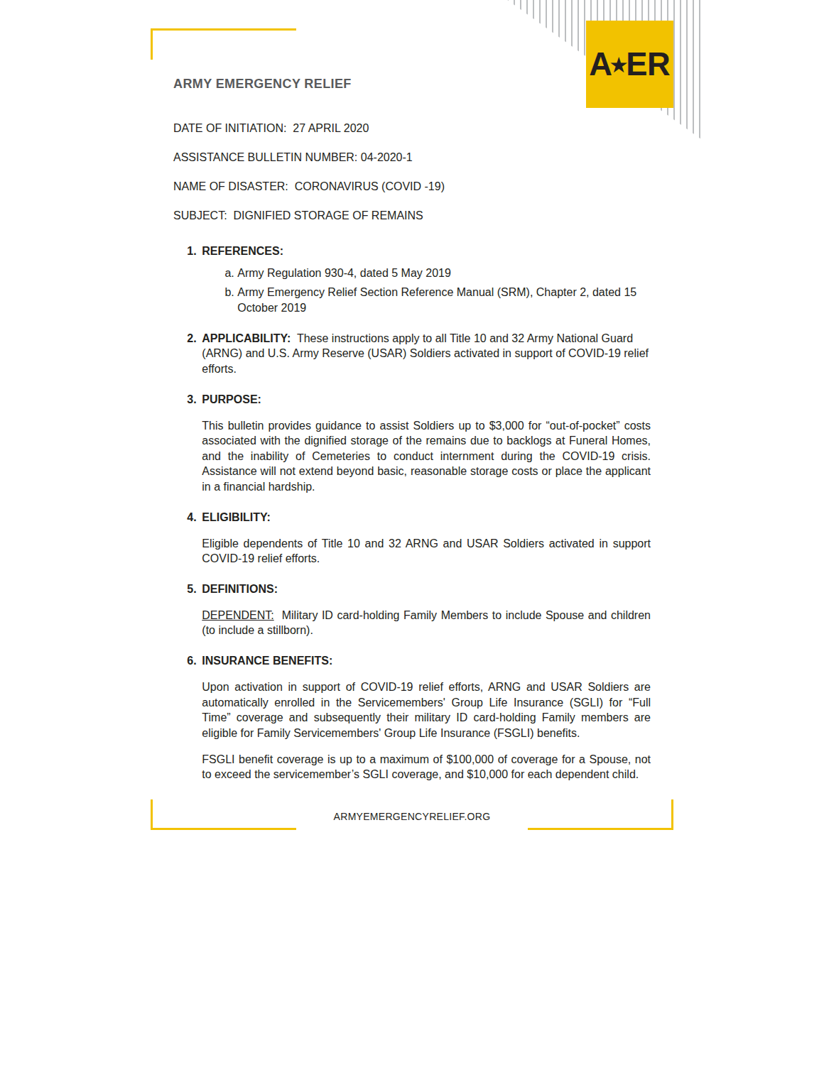A★ER
Army Emergency Relief
DATE OF INITIATION: 27 APRIL 2020
ASSISTANCE BULLETIN NUMBER: 04-2020-1
NAME OF DISASTER: CORONAVIRUS (COVID -19)
SUBJECT: DIGNIFIED STORAGE OF REMAINS
REFERENCES:
Army Regulation 930-4, dated 5 May 2019
Army Emergency Relief Section Reference Manual (SRM), Chapter 2, dated 15 October 2019
APPLICABILITY: These instructions apply to all Title 10 and 32 Army National Guard (ARNG) and U.S. Army Reserve (USAR) Soldiers activated in support of COVID-19 relief efforts.
PURPOSE:
This bulletin provides guidance to assist Soldiers up to $3,000 for “out-of-pocket” costs associated with the dignified storage of the remains due to backlogs at Funeral Homes, and the inability of Cemeteries to conduct internment during the COVID-19 crisis. Assistance will not extend beyond basic, reasonable storage costs or place the applicant in a financial hardship.
ELIGIBILITY:
Eligible dependents of Title 10 and 32 ARNG and USAR Soldiers activated in support COVID-19 relief efforts.
DEFINITIONS:
DEPENDENT: Military ID card-holding Family Members to include Spouse and children (to include a stillborn).
INSURANCE BENEFITS:
Upon activation in support of COVID-19 relief efforts, ARNG and USAR Soldiers are automatically enrolled in the Servicemembers' Group Life Insurance (SGLI) for “Full Time” coverage and subsequently their military ID card-holding Family members are eligible for Family Servicemembers' Group Life Insurance (FSGLI) benefits.
FSGLI benefit coverage is up to a maximum of $100,000 of coverage for a Spouse, not to exceed the servicemember’s SGLI coverage, and $10,000 for each dependent child.
ARMYEMERGENCYRELIEF.ORG